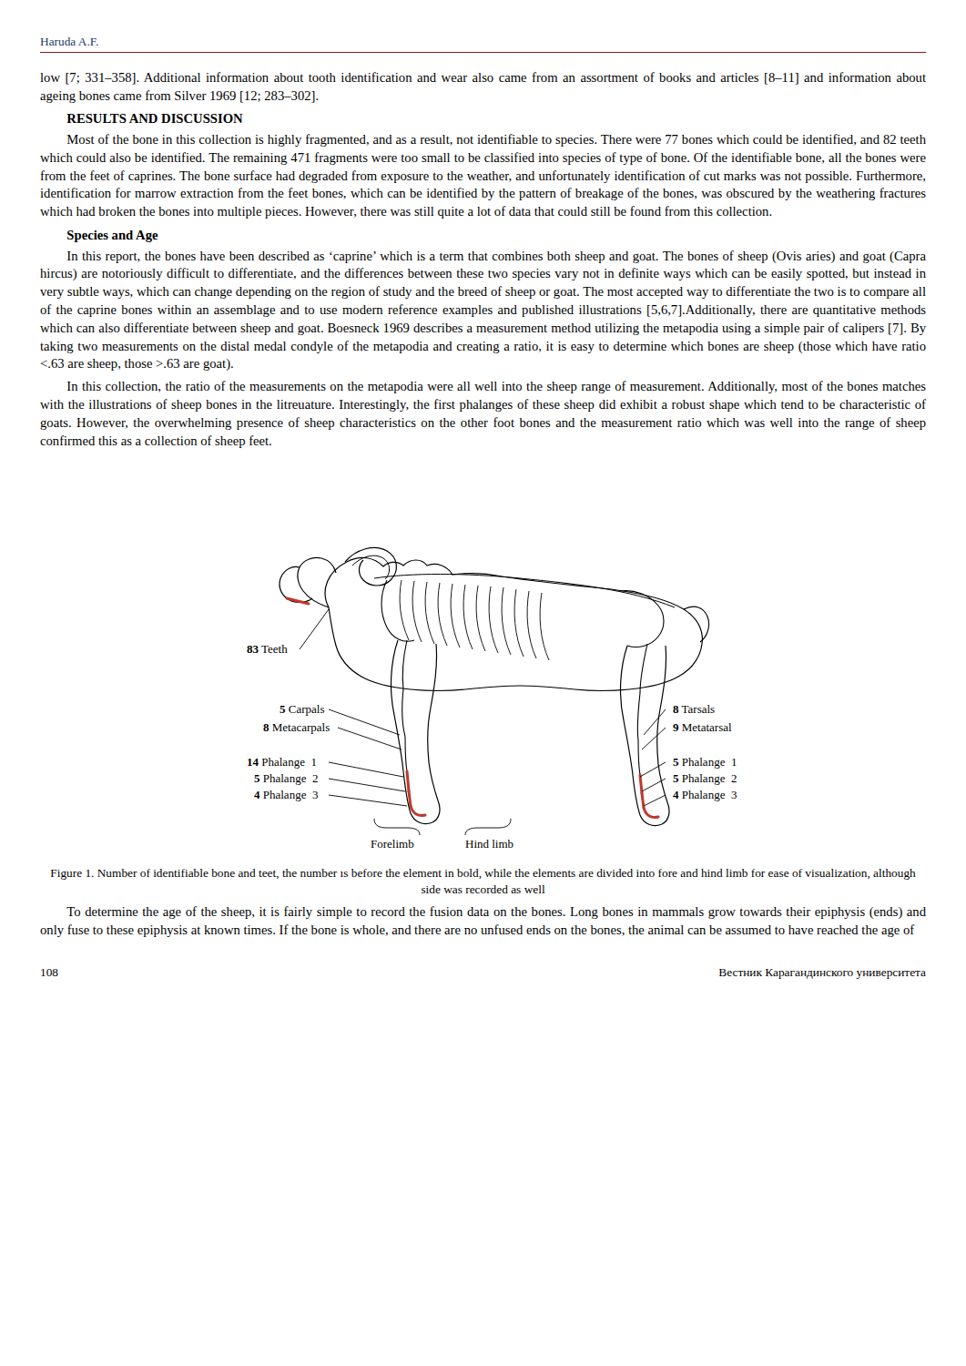Haruda A.F.
low [7; 331–358]. Additional information about tooth identification and wear also came from an assortment of books and articles [8–11] and information about ageing bones came from Silver 1969 [12; 283–302].
Results and Discussion
Most of the bone in this collection is highly fragmented, and as a result, not identifiable to species. There were 77 bones which could be identified, and 82 teeth which could also be identified. The remaining 471 fragments were too small to be classified into species of type of bone. Of the identifiable bone, all the bones were from the feet of caprines. The bone surface had degraded from exposure to the weather, and unfortunately identification of cut marks was not possible. Furthermore, identification for marrow extraction from the feet bones, which can be identified by the pattern of breakage of the bones, was obscured by the weathering fractures which had broken the bones into multiple pieces. However, there was still quite a lot of data that could still be found from this collection.
Species and Age
In this report, the bones have been described as ‘caprine’ which is a term that combines both sheep and goat. The bones of sheep (Ovis aries) and goat (Capra hircus) are notoriously difficult to differentiate, and the differences between these two species vary not in definite ways which can be easily spotted, but instead in very subtle ways, which can change depending on the region of study and the breed of sheep or goat. The most accepted way to differentiate the two is to compare all of the caprine bones within an assemblage and to use modern reference examples and published illustrations [5,6,7].Additionally, there are quantitative methods which can also differentiate between sheep and goat. Boesneck 1969 describes a measurement method utilizing the metapodia using a simple pair of calipers [7]. By taking two measurements on the distal medal condyle of the metapodia and creating a ratio, it is easy to determine which bones are sheep (those which have ratio <.63 are sheep, those >.63 are goat).
In this collection, the ratio of the measurements on the metapodia were all well into the sheep range of measurement. Additionally, most of the bones matches with the illustrations of sheep bones in the litreuature. Interestingly, the first phalanges of these sheep did exhibit a robust shape which tend to be characteristic of goats. However, the overwhelming presence of sheep characteristics on the other foot bones and the measurement ratio which was well into the range of sheep confirmed this as a collection of sheep feet.
83 Teeth 5 Carpals 8 Metacarpals 14 Phalange 1 5 Phalange 2 4 Phalange 3 8 Tarsals 9 Metatarsal 5 Phalange 1 5 Phalange 2 4 Phalange 3 Forelimb Hind limb
Figure 1. Number of identifiable bone and teet, the number ıs before the element in bold, while the elements are divided into fore and hind limb for ease of visualization, although side was recorded as well
To determine the age of the sheep, it is fairly simple to record the fusion data on the bones. Long bones in mammals grow towards their epiphysis (ends) and only fuse to these epiphysis at known times. If the bone is whole, and there are no unfused ends on the bones, the animal can be assumed to have reached the age of
108 Вестник Карагандинского университета